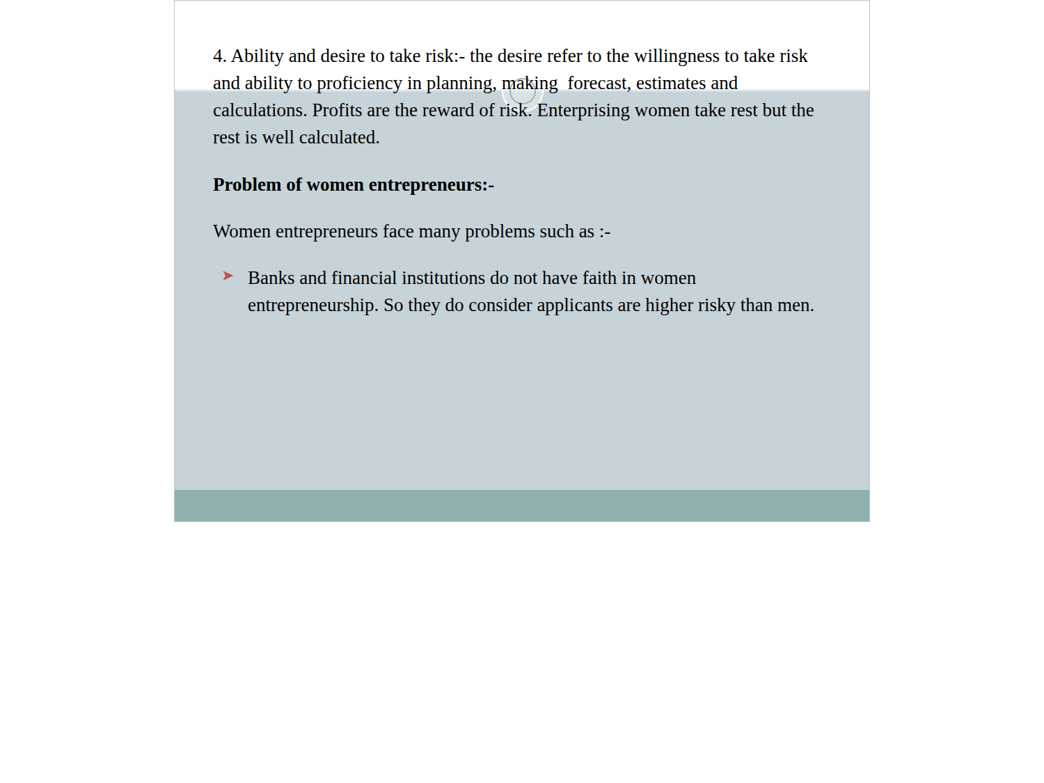4. Ability and desire to take risk:- the desire refer to the willingness to take risk and ability to proficiency in planning, making forecast, estimates and calculations. Profits are the reward of risk. Enterprising women take rest but the rest is well calculated.
Problem of women entrepreneurs:-
Women entrepreneurs face many problems such as :-
Banks and financial institutions do not have faith in women entrepreneurship. So they do consider applicants are higher risky than men.